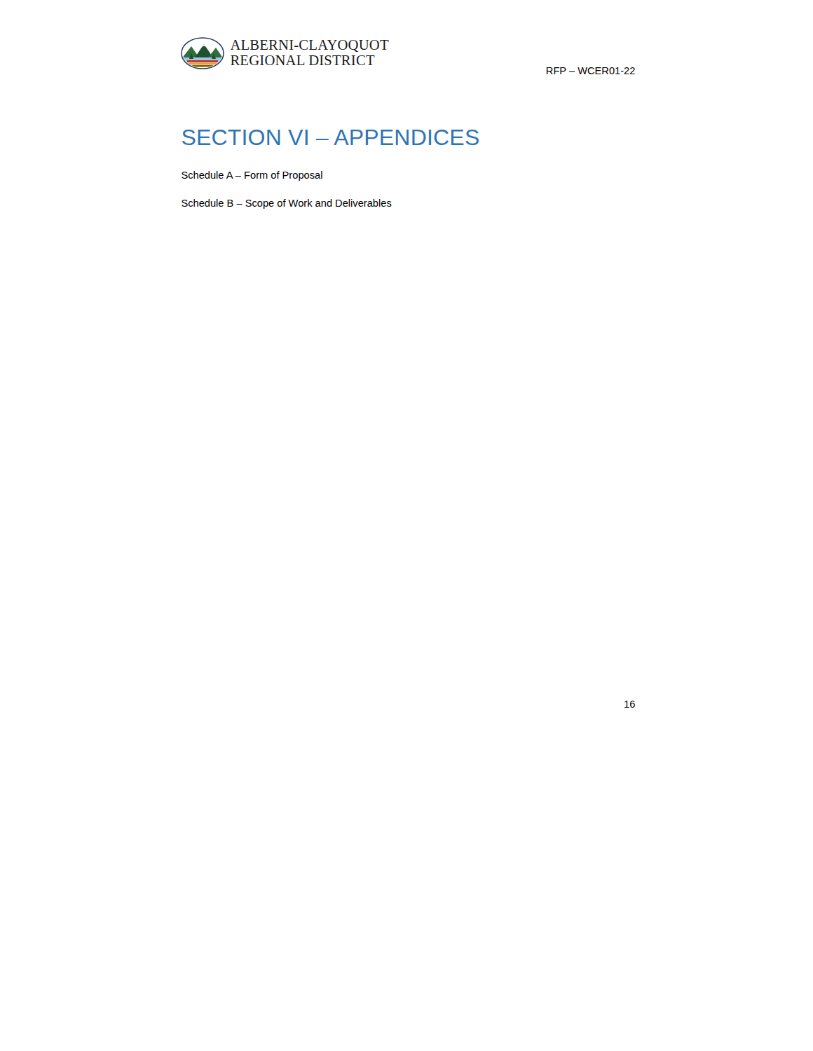ALBERNI-CLAYOQUOT REGIONAL DISTRICT
RFP – WCER01-22
SECTION VI – APPENDICES
Schedule A – Form of Proposal
Schedule B – Scope of Work and Deliverables
16